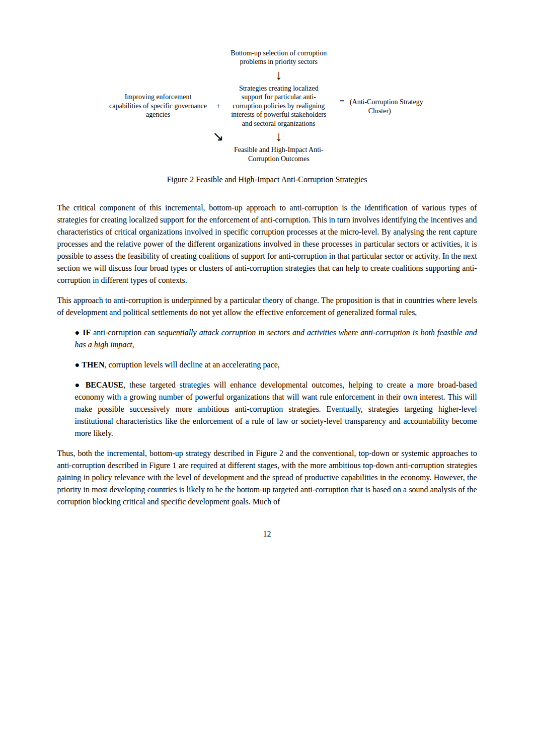| | | Bottom-up selection of corruption problems in priority sectors | |
| | | ↓ | |
| Improving enforcement capabilities of specific governance agencies | + | Strategies creating localized support for particular anti-corruption policies by realigning interests of powerful stakeholders and sectoral organizations | = (Anti-Corruption Strategy Cluster) |
| | ↘ | ↓ | |
| | | Feasible and High-Impact Anti-Corruption Outcomes | |
Figure 2 Feasible and High-Impact Anti-Corruption Strategies
The critical component of this incremental, bottom-up approach to anti-corruption is the identification of various types of strategies for creating localized support for the enforcement of anti-corruption. This in turn involves identifying the incentives and characteristics of critical organizations involved in specific corruption processes at the micro-level. By analysing the rent capture processes and the relative power of the different organizations involved in these processes in particular sectors or activities, it is possible to assess the feasibility of creating coalitions of support for anti-corruption in that particular sector or activity. In the next section we will discuss four broad types or clusters of anti-corruption strategies that can help to create coalitions supporting anti-corruption in different types of contexts.
This approach to anti-corruption is underpinned by a particular theory of change. The proposition is that in countries where levels of development and political settlements do not yet allow the effective enforcement of generalized formal rules,
● IF anti-corruption can sequentially attack corruption in sectors and activities where anti-corruption is both feasible and has a high impact,
● THEN, corruption levels will decline at an accelerating pace,
● BECAUSE, these targeted strategies will enhance developmental outcomes, helping to create a more broad-based economy with a growing number of powerful organizations that will want rule enforcement in their own interest. This will make possible successively more ambitious anti-corruption strategies. Eventually, strategies targeting higher-level institutional characteristics like the enforcement of a rule of law or society-level transparency and accountability become more likely.
Thus, both the incremental, bottom-up strategy described in Figure 2 and the conventional, top-down or systemic approaches to anti-corruption described in Figure 1 are required at different stages, with the more ambitious top-down anti-corruption strategies gaining in policy relevance with the level of development and the spread of productive capabilities in the economy. However, the priority in most developing countries is likely to be the bottom-up targeted anti-corruption that is based on a sound analysis of the corruption blocking critical and specific development goals. Much of
12